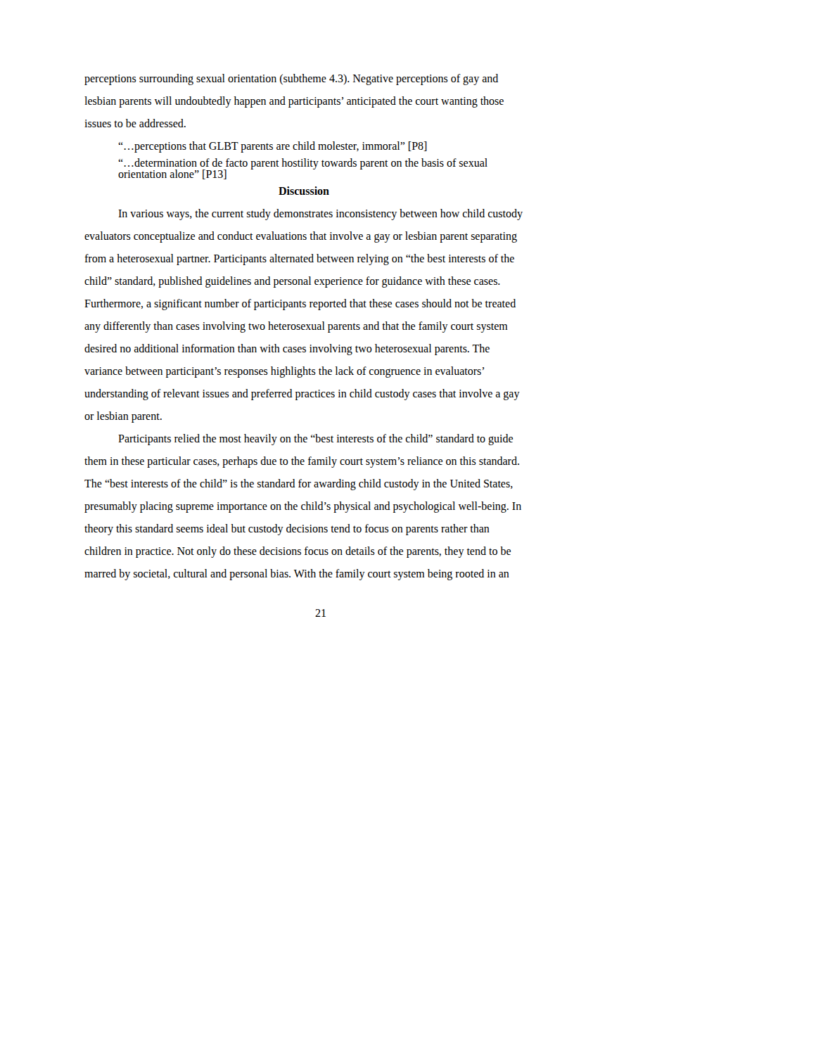perceptions surrounding sexual orientation (subtheme 4.3). Negative perceptions of gay and lesbian parents will undoubtedly happen and participants’ anticipated the court wanting those issues to be addressed.
“…perceptions that GLBT parents are child molester, immoral” [P8]
“…determination of de facto parent hostility towards parent on the basis of sexual orientation alone” [P13]
Discussion
In various ways, the current study demonstrates inconsistency between how child custody evaluators conceptualize and conduct evaluations that involve a gay or lesbian parent separating from a heterosexual partner. Participants alternated between relying on “the best interests of the child” standard, published guidelines and personal experience for guidance with these cases. Furthermore, a significant number of participants reported that these cases should not be treated any differently than cases involving two heterosexual parents and that the family court system desired no additional information than with cases involving two heterosexual parents. The variance between participant’s responses highlights the lack of congruence in evaluators’ understanding of relevant issues and preferred practices in child custody cases that involve a gay or lesbian parent.
Participants relied the most heavily on the “best interests of the child” standard to guide them in these particular cases, perhaps due to the family court system’s reliance on this standard. The “best interests of the child” is the standard for awarding child custody in the United States, presumably placing supreme importance on the child’s physical and psychological well-being. In theory this standard seems ideal but custody decisions tend to focus on parents rather than children in practice. Not only do these decisions focus on details of the parents, they tend to be marred by societal, cultural and personal bias. With the family court system being rooted in an
21